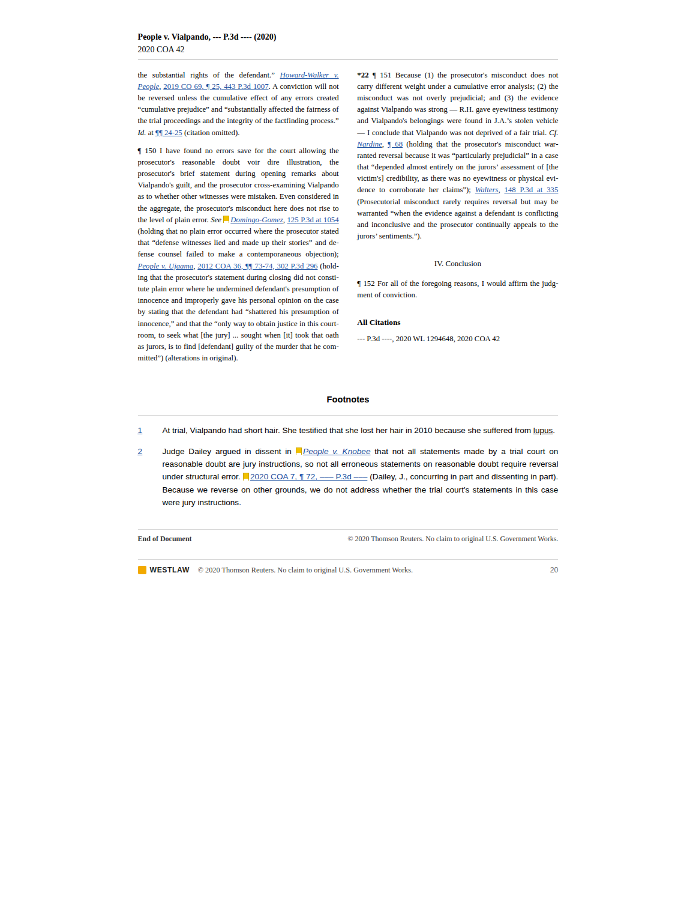People v. Vialpando, --- P.3d ---- (2020)
2020 COA 42
the substantial rights of the defendant.” Howard-Walker v. People, 2019 CO 69, ¶ 25, 443 P.3d 1007. A conviction will not be reversed unless the cumulative effect of any errors created “cumulative prejudice” and “substantially affected the fairness of the trial proceedings and the integrity of the factfinding process.” Id. at ¶¶ 24-25 (citation omitted).
¶ 150 I have found no errors save for the court allowing the prosecutor's reasonable doubt voir dire illustration, the prosecutor's brief statement during opening remarks about Vialpando's guilt, and the prosecutor cross-examining Vialpando as to whether other witnesses were mistaken. Even considered in the aggregate, the prosecutor's misconduct here does not rise to the level of plain error. See Domingo-Gomez, 125 P.3d at 1054 (holding that no plain error occurred where the prosecutor stated that “defense witnesses lied and made up their stories” and defense counsel failed to make a contemporaneous objection); People v. Ujaama, 2012 COA 36, ¶¶ 73-74, 302 P.3d 296 (holding that the prosecutor's statement during closing did not constitute plain error where he undermined defendant's presumption of innocence and improperly gave his personal opinion on the case by stating that the defendant had “shattered his presumption of innocence,” and that the “only way to obtain justice in this courtroom, to seek what [the jury] ... sought when [it] took that oath as jurors, is to find [defendant] guilty of the murder that he committed”) (alterations in original).
*22 ¶ 151 Because (1) the prosecutor's misconduct does not carry different weight under a cumulative error analysis; (2) the misconduct was not overly prejudicial; and (3) the evidence against Vialpando was strong — R.H. gave eyewitness testimony and Vialpando's belongings were found in J.A.’s stolen vehicle — I conclude that Vialpando was not deprived of a fair trial. Cf. Nardine, ¶ 68 (holding that the prosecutor's misconduct warranted reversal because it was “particularly prejudicial” in a case that “depended almost entirely on the jurors’ assessment of [the victim's] credibility, as there was no eyewitness or physical evidence to corroborate her claims”); Walters, 148 P.3d at 335 (Prosecutorial misconduct rarely requires reversal but may be warranted “when the evidence against a defendant is conflicting and inconclusive and the prosecutor continually appeals to the jurors’ sentiments.”).
IV. Conclusion
¶ 152 For all of the foregoing reasons, I would affirm the judgment of conviction.
All Citations
--- P.3d ----, 2020 WL 1294648, 2020 COA 42
Footnotes
1
At trial, Vialpando had short hair. She testified that she lost her hair in 2010 because she suffered from lupus.
2
Judge Dailey argued in dissent in People v. Knobee that not all statements made by a trial court on reasonable doubt are jury instructions, so not all erroneous statements on reasonable doubt require reversal under structural error. 2020 COA 7, ¶ 72, ––– P.3d ––– (Dailey, J., concurring in part and dissenting in part). Because we reverse on other grounds, we do not address whether the trial court's statements in this case were jury instructions.
End of Document
© 2020 Thomson Reuters. No claim to original U.S. Government Works.
WESTLAW
© 2020 Thomson Reuters. No claim to original U.S. Government Works.
20